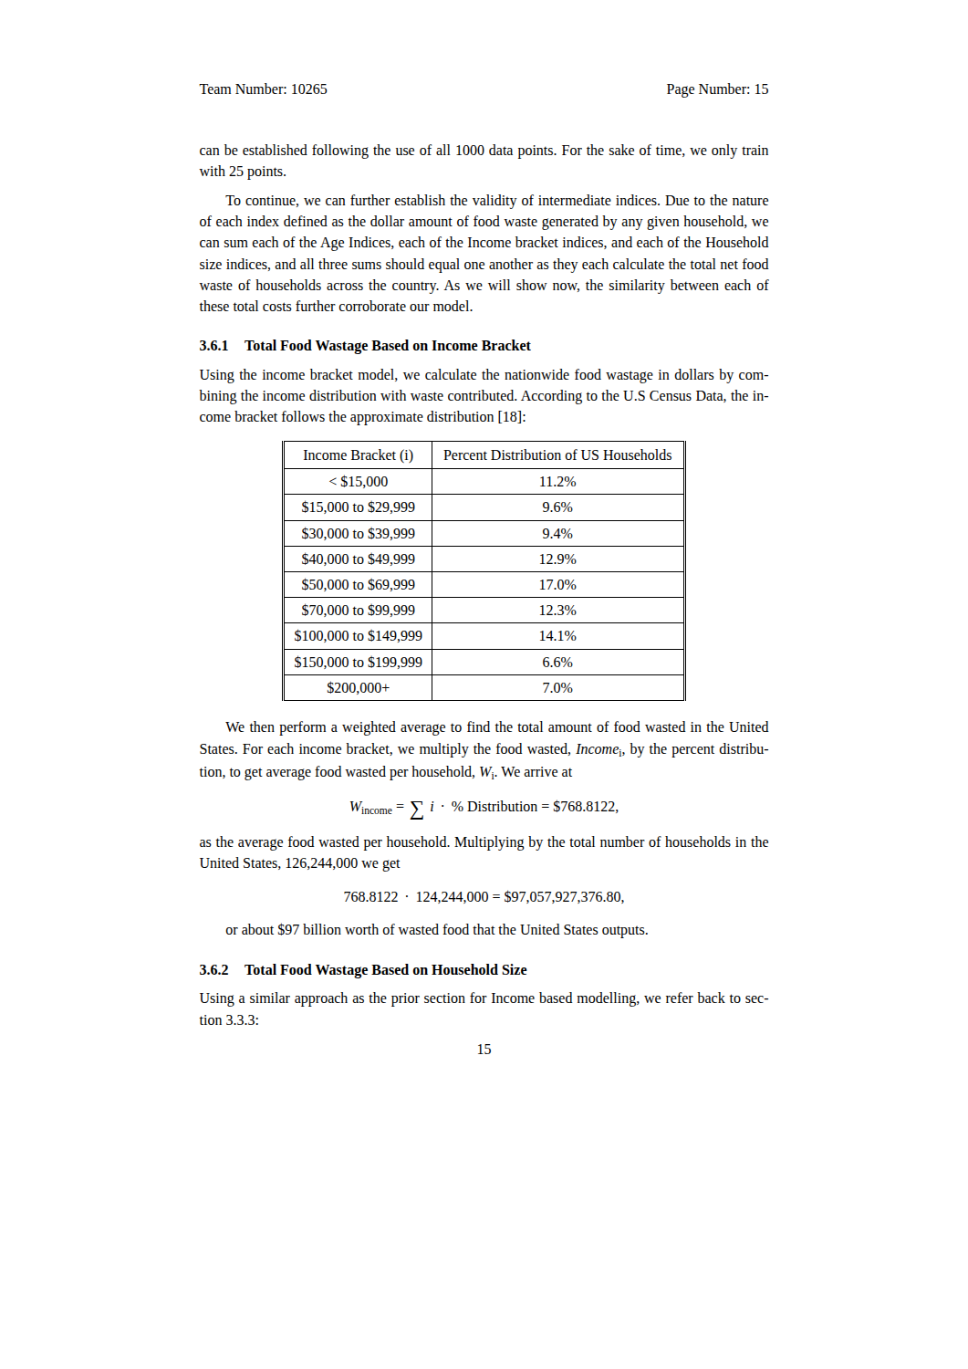Team Number: 10265 Page Number: 15
can be established following the use of all 1000 data points. For the sake of time, we only train with 25 points.
To continue, we can further establish the validity of intermediate indices. Due to the nature of each index defined as the dollar amount of food waste generated by any given household, we can sum each of the Age Indices, each of the Income bracket indices, and each of the Household size indices, and all three sums should equal one another as they each calculate the total net food waste of households across the country. As we will show now, the similarity between each of these total costs further corroborate our model.
3.6.1 Total Food Wastage Based on Income Bracket
Using the income bracket model, we calculate the nationwide food wastage in dollars by combining the income distribution with waste contributed. According to the U.S Census Data, the income bracket follows the approximate distribution [18]:
| Income Bracket (i) | Percent Distribution of US Households |
| --- | --- |
| < $15,000 | 11.2% |
| $15,000 to $29,999 | 9.6% |
| $30,000 to $39,999 | 9.4% |
| $40,000 to $49,999 | 12.9% |
| $50,000 to $69,999 | 17.0% |
| $70,000 to $99,999 | 12.3% |
| $100,000 to $149,999 | 14.1% |
| $150,000 to $199,999 | 6.6% |
| $200,000+ | 7.0% |
We then perform a weighted average to find the total amount of food wasted in the United States. For each income bracket, we multiply the food wasted, Incomei, by the percent distribution, to get average food wasted per household, Wi. We arrive at
Wincome = ∑ i · % Distribution = $768.8122,
as the average food wasted per household. Multiplying by the total number of households in the United States, 126,244,000 we get
768.8122 · 124,244,000 = $97,057,927,376.80,
or about $97 billion worth of wasted food that the United States outputs.
3.6.2 Total Food Wastage Based on Household Size
Using a similar approach as the prior section for Income based modelling, we refer back to section 3.3.3:
15